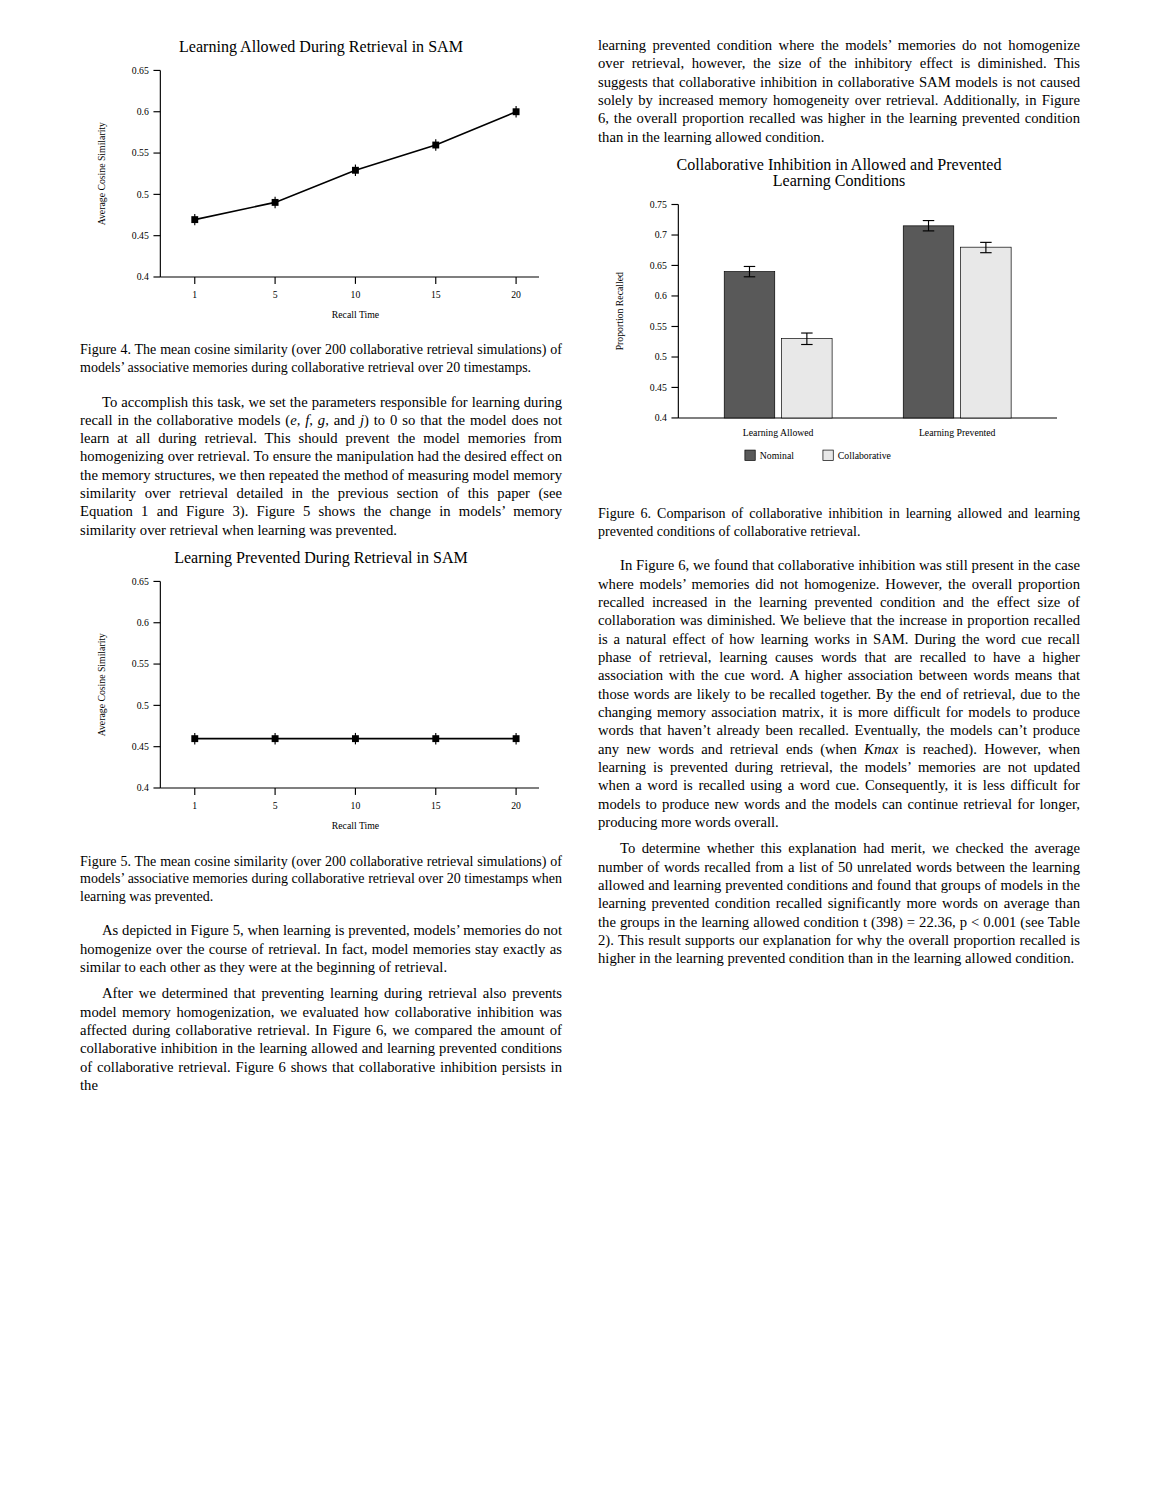Learning Allowed During Retrieval in SAM 0.4 0.45 0.5 0.55 0.6 0.65 1 5 10 15 20 Recall Time Average Cosine Similarity
Figure 4. The mean cosine similarity (over 200 collaborative retrieval simulations) of models’ associative memories during collaborative retrieval over 20 timestamps.
To accomplish this task, we set the parameters responsible for learning during recall in the collaborative models (e, f, g, and j) to 0 so that the model does not learn at all during retrieval. This should prevent the model memories from homogenizing over retrieval. To ensure the manipulation had the desired effect on the memory structures, we then repeated the method of measuring model memory similarity over retrieval detailed in the previous section of this paper (see Equation 1 and Figure 3). Figure 5 shows the change in models’ memory similarity over retrieval when learning was prevented.
Learning Prevented During Retrieval in SAM 0.4 0.45 0.5 0.55 0.6 0.65 1 5 10 15 20 Recall Time Average Cosine Similarity
Figure 5. The mean cosine similarity (over 200 collaborative retrieval simulations) of models’ associative memories during collaborative retrieval over 20 timestamps when learning was prevented.
As depicted in Figure 5, when learning is prevented, models’ memories do not homogenize over the course of retrieval. In fact, model memories stay exactly as similar to each other as they were at the beginning of retrieval.
After we determined that preventing learning during retrieval also prevents model memory homogenization, we evaluated how collaborative inhibition was affected during collaborative retrieval. In Figure 6, we compared the amount of collaborative inhibition in the learning allowed and learning prevented conditions of collaborative retrieval. Figure 6 shows that collaborative inhibition persists in the
learning prevented condition where the models’ memories do not homogenize over retrieval, however, the size of the inhibitory effect is diminished. This suggests that collaborative inhibition in collaborative SAM models is not caused solely by increased memory homogeneity over retrieval. Additionally, in Figure 6, the overall proportion recalled was higher in the learning prevented condition than in the learning allowed condition.
Collaborative Inhibition in Allowed and Prevented Learning Conditions 0.4 0.45 0.5 0.55 0.6 0.65 0.7 0.75 Proportion Recalled Learning Allowed Learning Prevented Nominal Collaborative
Figure 6. Comparison of collaborative inhibition in learning allowed and learning prevented conditions of collaborative retrieval.
In Figure 6, we found that collaborative inhibition was still present in the case where models’ memories did not homogenize. However, the overall proportion recalled increased in the learning prevented condition and the effect size of collaboration was diminished. We believe that the increase in proportion recalled is a natural effect of how learning works in SAM. During the word cue recall phase of retrieval, learning causes words that are recalled to have a higher association with the cue word. A higher association between words means that those words are likely to be recalled together. By the end of retrieval, due to the changing memory association matrix, it is more difficult for models to produce words that haven’t already been recalled. Eventually, the models can’t produce any new words and retrieval ends (when Kmax is reached). However, when learning is prevented during retrieval, the models’ memories are not updated when a word is recalled using a word cue. Consequently, it is less difficult for models to produce new words and the models can continue retrieval for longer, producing more words overall.
To determine whether this explanation had merit, we checked the average number of words recalled from a list of 50 unrelated words between the learning allowed and learning prevented conditions and found that groups of models in the learning prevented condition recalled significantly more words on average than the groups in the learning allowed condition t (398) = 22.36, p < 0.001 (see Table 2). This result supports our explanation for why the overall proportion recalled is higher in the learning prevented condition than in the learning allowed condition.